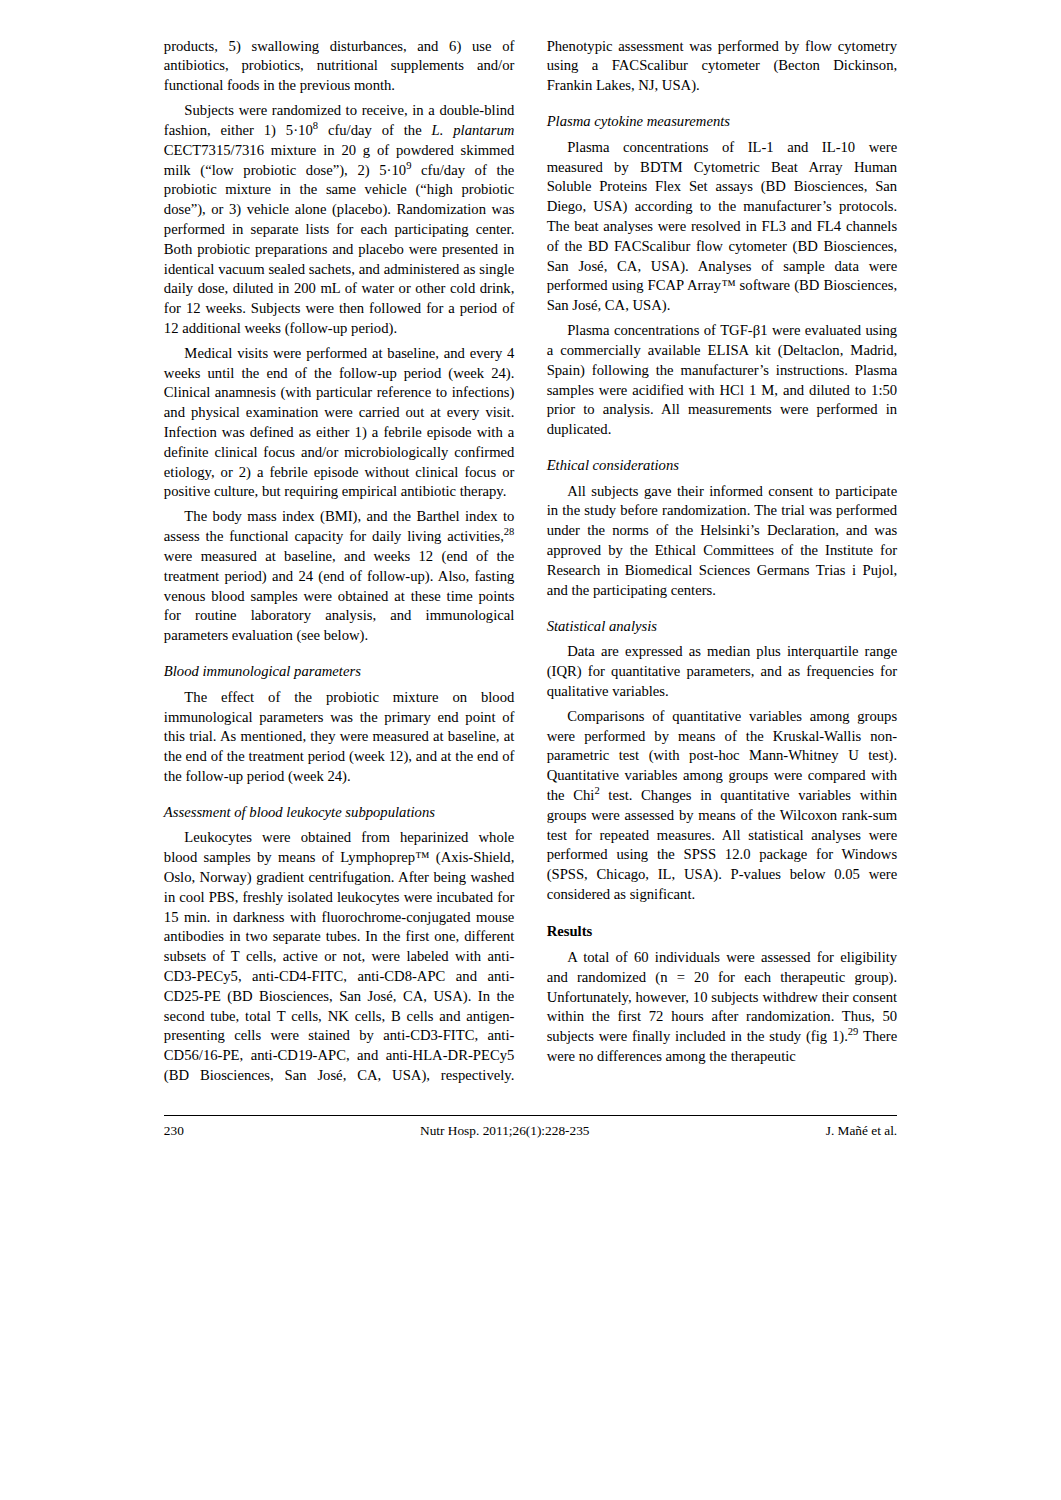products, 5) swallowing disturbances, and 6) use of antibiotics, probiotics, nutritional supplements and/or functional foods in the previous month.
Subjects were randomized to receive, in a double-blind fashion, either 1) 5·108 cfu/day of the L. plantarum CECT7315/7316 mixture in 20 g of powdered skimmed milk (“low probiotic dose”), 2) 5·109 cfu/day of the probiotic mixture in the same vehicle (“high probiotic dose”), or 3) vehicle alone (placebo). Randomization was performed in separate lists for each participating center. Both probiotic preparations and placebo were presented in identical vacuum sealed sachets, and administered as single daily dose, diluted in 200 mL of water or other cold drink, for 12 weeks. Subjects were then followed for a period of 12 additional weeks (follow-up period).
Medical visits were performed at baseline, and every 4 weeks until the end of the follow-up period (week 24). Clinical anamnesis (with particular reference to infections) and physical examination were carried out at every visit. Infection was defined as either 1) a febrile episode with a definite clinical focus and/or microbiologically confirmed etiology, or 2) a febrile episode without clinical focus or positive culture, but requiring empirical antibiotic therapy.
The body mass index (BMI), and the Barthel index to assess the functional capacity for daily living activities,28 were measured at baseline, and weeks 12 (end of the treatment period) and 24 (end of follow-up). Also, fasting venous blood samples were obtained at these time points for routine laboratory analysis, and immunological parameters evaluation (see below).
Blood immunological parameters
The effect of the probiotic mixture on blood immunological parameters was the primary end point of this trial. As mentioned, they were measured at baseline, at the end of the treatment period (week 12), and at the end of the follow-up period (week 24).
Assessment of blood leukocyte subpopulations
Leukocytes were obtained from heparinized whole blood samples by means of Lymphoprep™ (Axis-Shield, Oslo, Norway) gradient centrifugation. After being washed in cool PBS, freshly isolated leukocytes were incubated for 15 min. in darkness with fluorochrome-conjugated mouse antibodies in two separate tubes. In the first one, different subsets of T cells, active or not, were labeled with anti-CD3-PECy5, anti-CD4-FITC, anti-CD8-APC and anti-CD25-PE (BD Biosciences, San José, CA, USA). In the second tube, total T cells, NK cells, B cells and antigen-presenting cells were stained by anti-CD3-FITC, anti-CD56/16-PE, anti-CD19-APC, and anti-HLA-DR-PECy5 (BD Biosciences, San José, CA, USA), respectively. Phenotypic assessment was performed by flow cytometry using a FACScalibur cytometer (Becton Dickinson, Frankin Lakes, NJ, USA).
Plasma cytokine measurements
Plasma concentrations of IL-1 and IL-10 were measured by BDTM Cytometric Beat Array Human Soluble Proteins Flex Set assays (BD Biosciences, San Diego, USA) according to the manufacturer’s protocols. The beat analyses were resolved in FL3 and FL4 channels of the BD FACScalibur flow cytometer (BD Biosciences, San José, CA, USA). Analyses of sample data were performed using FCAP Array™ software (BD Biosciences, San José, CA, USA).
Plasma concentrations of TGF-β1 were evaluated using a commercially available ELISA kit (Deltaclon, Madrid, Spain) following the manufacturer’s instructions. Plasma samples were acidified with HCl 1 M, and diluted to 1:50 prior to analysis. All measurements were performed in duplicated.
Ethical considerations
All subjects gave their informed consent to participate in the study before randomization. The trial was performed under the norms of the Helsinki’s Declaration, and was approved by the Ethical Committees of the Institute for Research in Biomedical Sciences Germans Trias i Pujol, and the participating centers.
Statistical analysis
Data are expressed as median plus interquartile range (IQR) for quantitative parameters, and as frequencies for qualitative variables.
Comparisons of quantitative variables among groups were performed by means of the Kruskal-Wallis non-parametric test (with post-hoc Mann-Whitney U test). Quantitative variables among groups were compared with the Chi2 test. Changes in quantitative variables within groups were assessed by means of the Wilcoxon rank-sum test for repeated measures. All statistical analyses were performed using the SPSS 12.0 package for Windows (SPSS, Chicago, IL, USA). P-values below 0.05 were considered as significant.
Results
A total of 60 individuals were assessed for eligibility and randomized (n = 20 for each therapeutic group). Unfortunately, however, 10 subjects withdrew their consent within the first 72 hours after randomization. Thus, 50 subjects were finally included in the study (fig 1).29 There were no differences among the therapeutic
230
Nutr Hosp. 2011;26(1):228-235
J. Mañé et al.